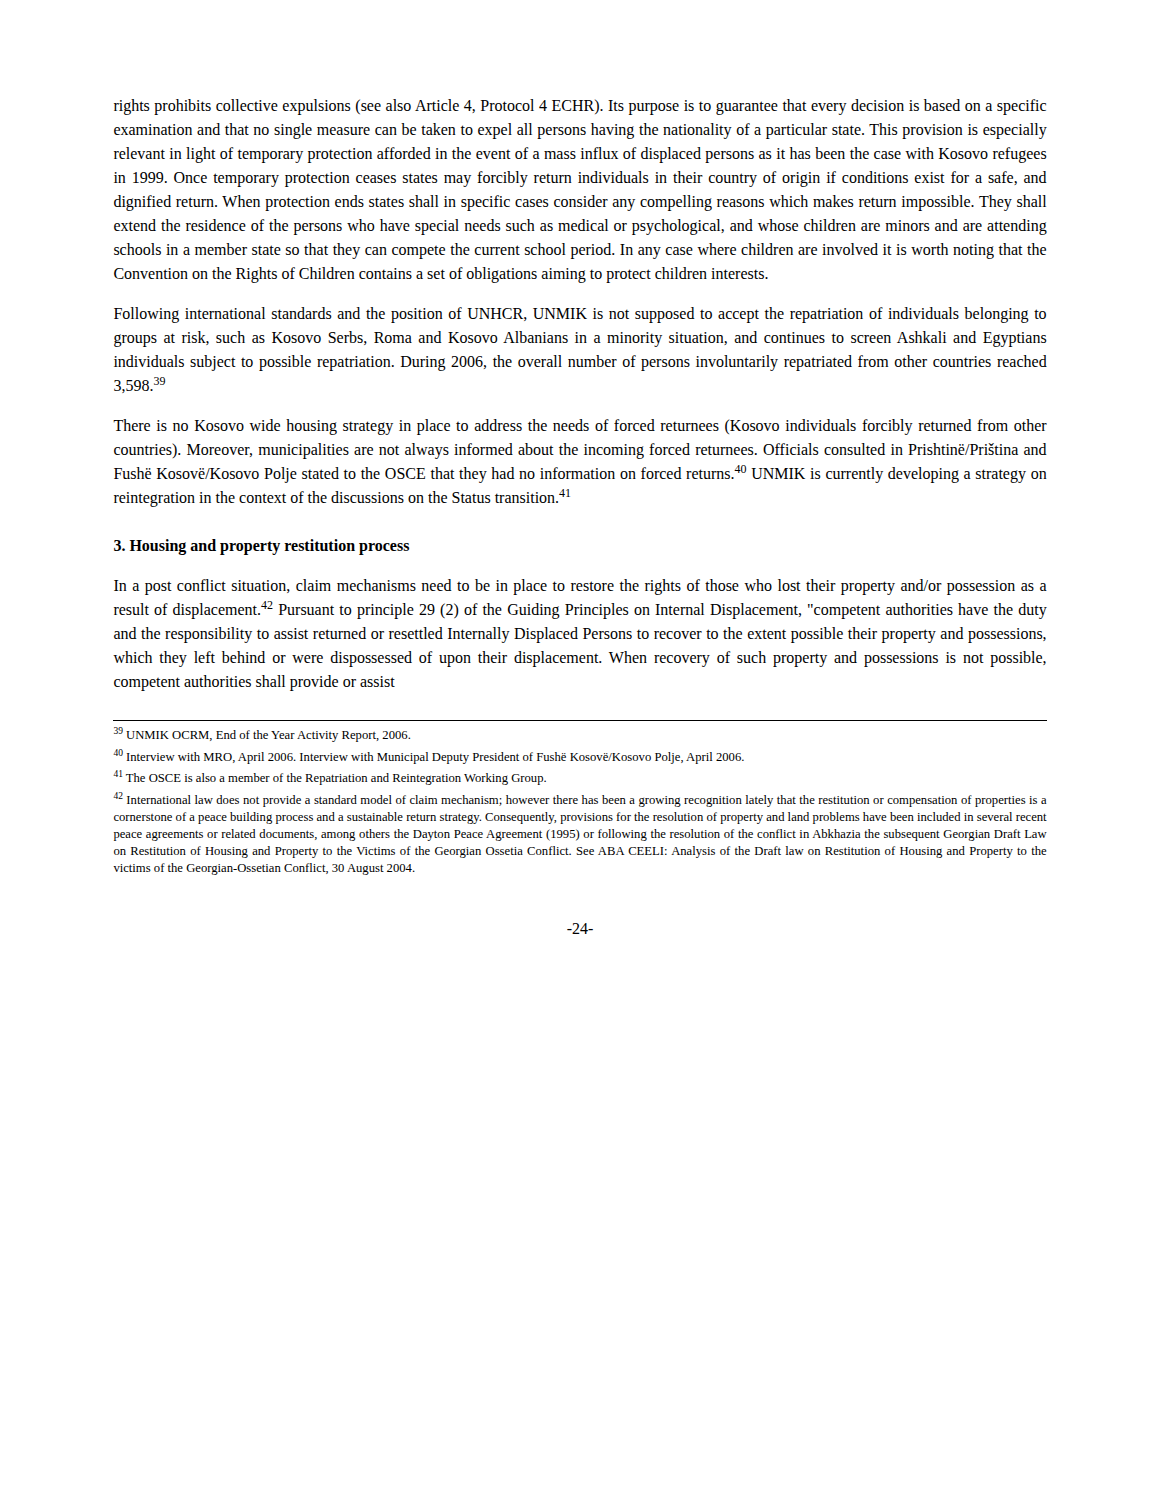rights prohibits collective expulsions (see also Article 4, Protocol 4 ECHR). Its purpose is to guarantee that every decision is based on a specific examination and that no single measure can be taken to expel all persons having the nationality of a particular state. This provision is especially relevant in light of temporary protection afforded in the event of a mass influx of displaced persons as it has been the case with Kosovo refugees in 1999. Once temporary protection ceases states may forcibly return individuals in their country of origin if conditions exist for a safe, and dignified return. When protection ends states shall in specific cases consider any compelling reasons which makes return impossible. They shall extend the residence of the persons who have special needs such as medical or psychological, and whose children are minors and are attending schools in a member state so that they can compete the current school period. In any case where children are involved it is worth noting that the Convention on the Rights of Children contains a set of obligations aiming to protect children interests.
Following international standards and the position of UNHCR, UNMIK is not supposed to accept the repatriation of individuals belonging to groups at risk, such as Kosovo Serbs, Roma and Kosovo Albanians in a minority situation, and continues to screen Ashkali and Egyptians individuals subject to possible repatriation. During 2006, the overall number of persons involuntarily repatriated from other countries reached 3,598.39
There is no Kosovo wide housing strategy in place to address the needs of forced returnees (Kosovo individuals forcibly returned from other countries). Moreover, municipalities are not always informed about the incoming forced returnees. Officials consulted in Prishtinë/Priština and Fushë Kosovë/Kosovo Polje stated to the OSCE that they had no information on forced returns.40 UNMIK is currently developing a strategy on reintegration in the context of the discussions on the Status transition.41
3. Housing and property restitution process
In a post conflict situation, claim mechanisms need to be in place to restore the rights of those who lost their property and/or possession as a result of displacement.42 Pursuant to principle 29 (2) of the Guiding Principles on Internal Displacement, "competent authorities have the duty and the responsibility to assist returned or resettled Internally Displaced Persons to recover to the extent possible their property and possessions, which they left behind or were dispossessed of upon their displacement. When recovery of such property and possessions is not possible, competent authorities shall provide or assist
39 UNMIK OCRM, End of the Year Activity Report, 2006.
40 Interview with MRO, April 2006. Interview with Municipal Deputy President of Fushë Kosovë/Kosovo Polje, April 2006.
41 The OSCE is also a member of the Repatriation and Reintegration Working Group.
42 International law does not provide a standard model of claim mechanism; however there has been a growing recognition lately that the restitution or compensation of properties is a cornerstone of a peace building process and a sustainable return strategy. Consequently, provisions for the resolution of property and land problems have been included in several recent peace agreements or related documents, among others the Dayton Peace Agreement (1995) or following the resolution of the conflict in Abkhazia the subsequent Georgian Draft Law on Restitution of Housing and Property to the Victims of the Georgian Ossetia Conflict. See ABA CEELI: Analysis of the Draft law on Restitution of Housing and Property to the victims of the Georgian-Ossetian Conflict, 30 August 2004.
-24-